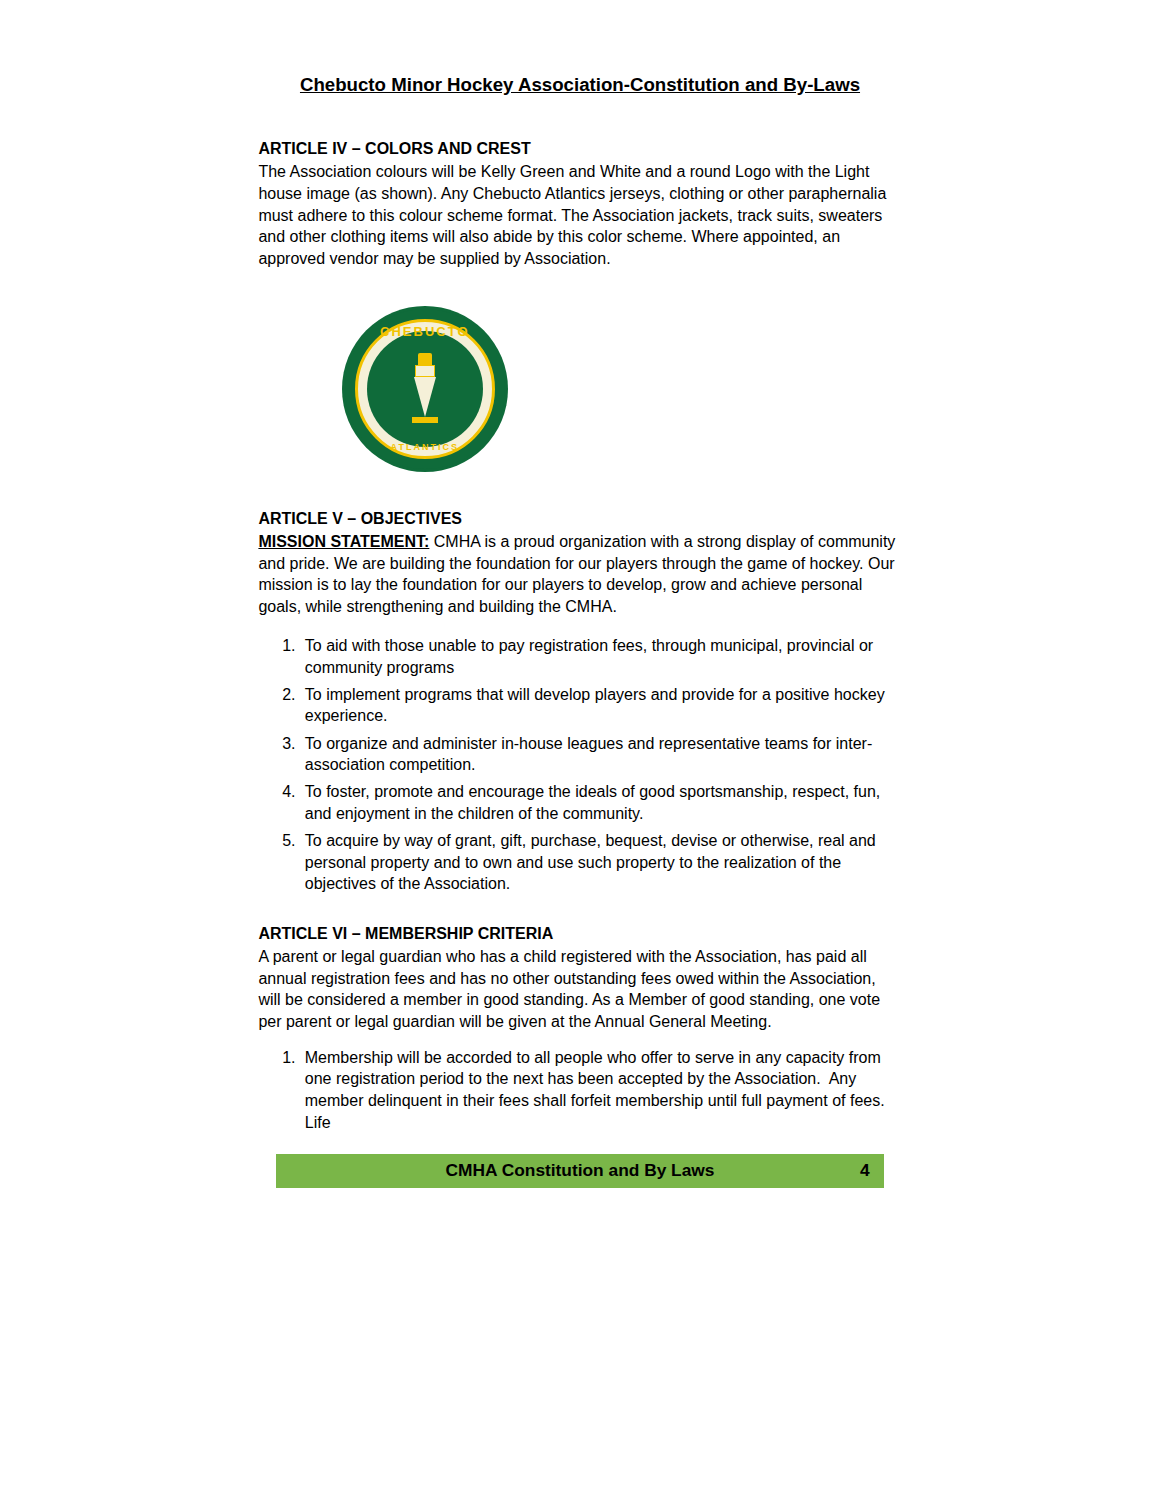Chebucto Minor Hockey Association-Constitution and By-Laws
ARTICLE IV – COLORS AND CREST
The Association colours will be Kelly Green and White and a round Logo with the Light house image (as shown). Any Chebucto Atlantics jerseys, clothing or other paraphernalia must adhere to this colour scheme format. The Association jackets, track suits, sweaters and other clothing items will also abide by this color scheme. Where appointed, an approved vendor may be supplied by Association.
CHEBUCTO
ATLANTICS
ARTICLE V – OBJECTIVES
MISSION STATEMENT: CMHA is a proud organization with a strong display of community and pride. We are building the foundation for our players through the game of hockey. Our mission is to lay the foundation for our players to develop, grow and achieve personal goals, while strengthening and building the CMHA.
To aid with those unable to pay registration fees, through municipal, provincial or community programs
To implement programs that will develop players and provide for a positive hockey experience.
To organize and administer in-house leagues and representative teams for inter-association competition.
To foster, promote and encourage the ideals of good sportsmanship, respect, fun, and enjoyment in the children of the community.
To acquire by way of grant, gift, purchase, bequest, devise or otherwise, real and personal property and to own and use such property to the realization of the objectives of the Association.
ARTICLE VI – MEMBERSHIP CRITERIA
A parent or legal guardian who has a child registered with the Association, has paid all annual registration fees and has no other outstanding fees owed within the Association, will be considered a member in good standing. As a Member of good standing, one vote per parent or legal guardian will be given at the Annual General Meeting.
Membership will be accorded to all people who offer to serve in any capacity from one registration period to the next has been accepted by the Association. Any member delinquent in their fees shall forfeit membership until full payment of fees. Life
CMHA Constitution and By Laws 4